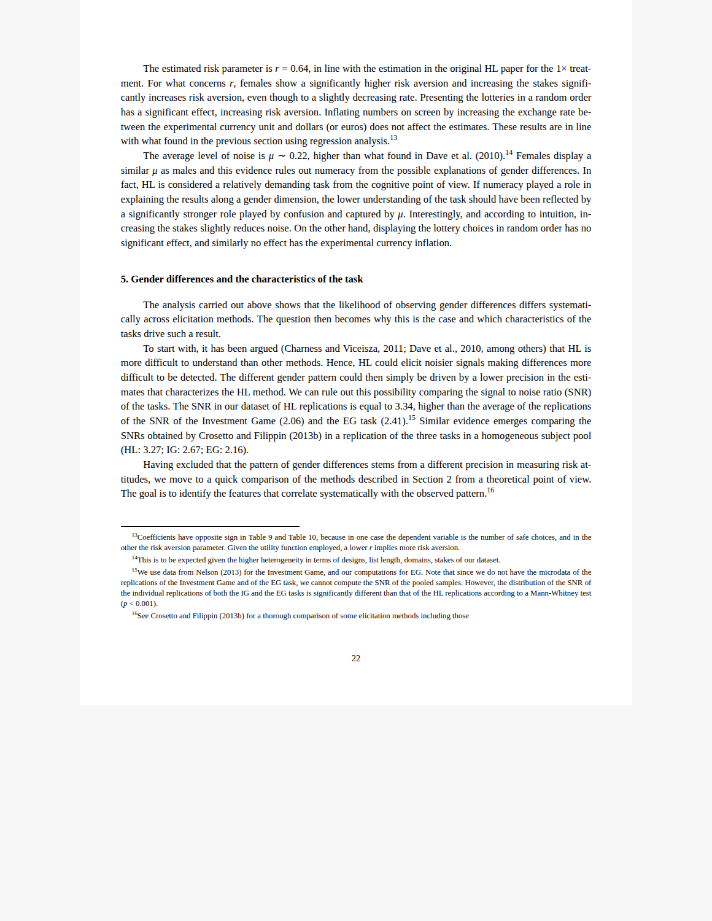The estimated risk parameter is r = 0.64, in line with the estimation in the original HL paper for the 1× treatment. For what concerns r, females show a significantly higher risk aversion and increasing the stakes significantly increases risk aversion, even though to a slightly decreasing rate. Presenting the lotteries in a random order has a significant effect, increasing risk aversion. Inflating numbers on screen by increasing the exchange rate between the experimental currency unit and dollars (or euros) does not affect the estimates. These results are in line with what found in the previous section using regression analysis.13
The average level of noise is μ ∼ 0.22, higher than what found in Dave et al. (2010).14 Females display a similar μ as males and this evidence rules out numeracy from the possible explanations of gender differences. In fact, HL is considered a relatively demanding task from the cognitive point of view. If numeracy played a role in explaining the results along a gender dimension, the lower understanding of the task should have been reflected by a significantly stronger role played by confusion and captured by μ. Interestingly, and according to intuition, increasing the stakes slightly reduces noise. On the other hand, displaying the lottery choices in random order has no significant effect, and similarly no effect has the experimental currency inflation.
5. Gender differences and the characteristics of the task
The analysis carried out above shows that the likelihood of observing gender differences differs systematically across elicitation methods. The question then becomes why this is the case and which characteristics of the tasks drive such a result.
To start with, it has been argued (Charness and Viceisza, 2011; Dave et al., 2010, among others) that HL is more difficult to understand than other methods. Hence, HL could elicit noisier signals making differences more difficult to be detected. The different gender pattern could then simply be driven by a lower precision in the estimates that characterizes the HL method. We can rule out this possibility comparing the signal to noise ratio (SNR) of the tasks. The SNR in our dataset of HL replications is equal to 3.34, higher than the average of the replications of the SNR of the Investment Game (2.06) and the EG task (2.41).15 Similar evidence emerges comparing the SNRs obtained by Crosetto and Filippin (2013b) in a replication of the three tasks in a homogeneous subject pool (HL: 3.27; IG: 2.67; EG: 2.16).
Having excluded that the pattern of gender differences stems from a different precision in measuring risk attitudes, we move to a quick comparison of the methods described in Section 2 from a theoretical point of view. The goal is to identify the features that correlate systematically with the observed pattern.16
13Coefficients have opposite sign in Table 9 and Table 10, because in one case the dependent variable is the number of safe choices, and in the other the risk aversion parameter. Given the utility function employed, a lower r implies more risk aversion.
14This is to be expected given the higher heterogeneity in terms of designs, list length, domains, stakes of our dataset.
15We use data from Nelson (2013) for the Investment Game, and our computations for EG. Note that since we do not have the microdata of the replications of the Investment Game and of the EG task, we cannot compute the SNR of the pooled samples. However, the distribution of the SNR of the individual replications of both the IG and the EG tasks is significantly different than that of the HL replications according to a Mann-Whitney test (p < 0.001).
16See Crosetto and Filippin (2013b) for a thorough comparison of some elicitation methods including those
22